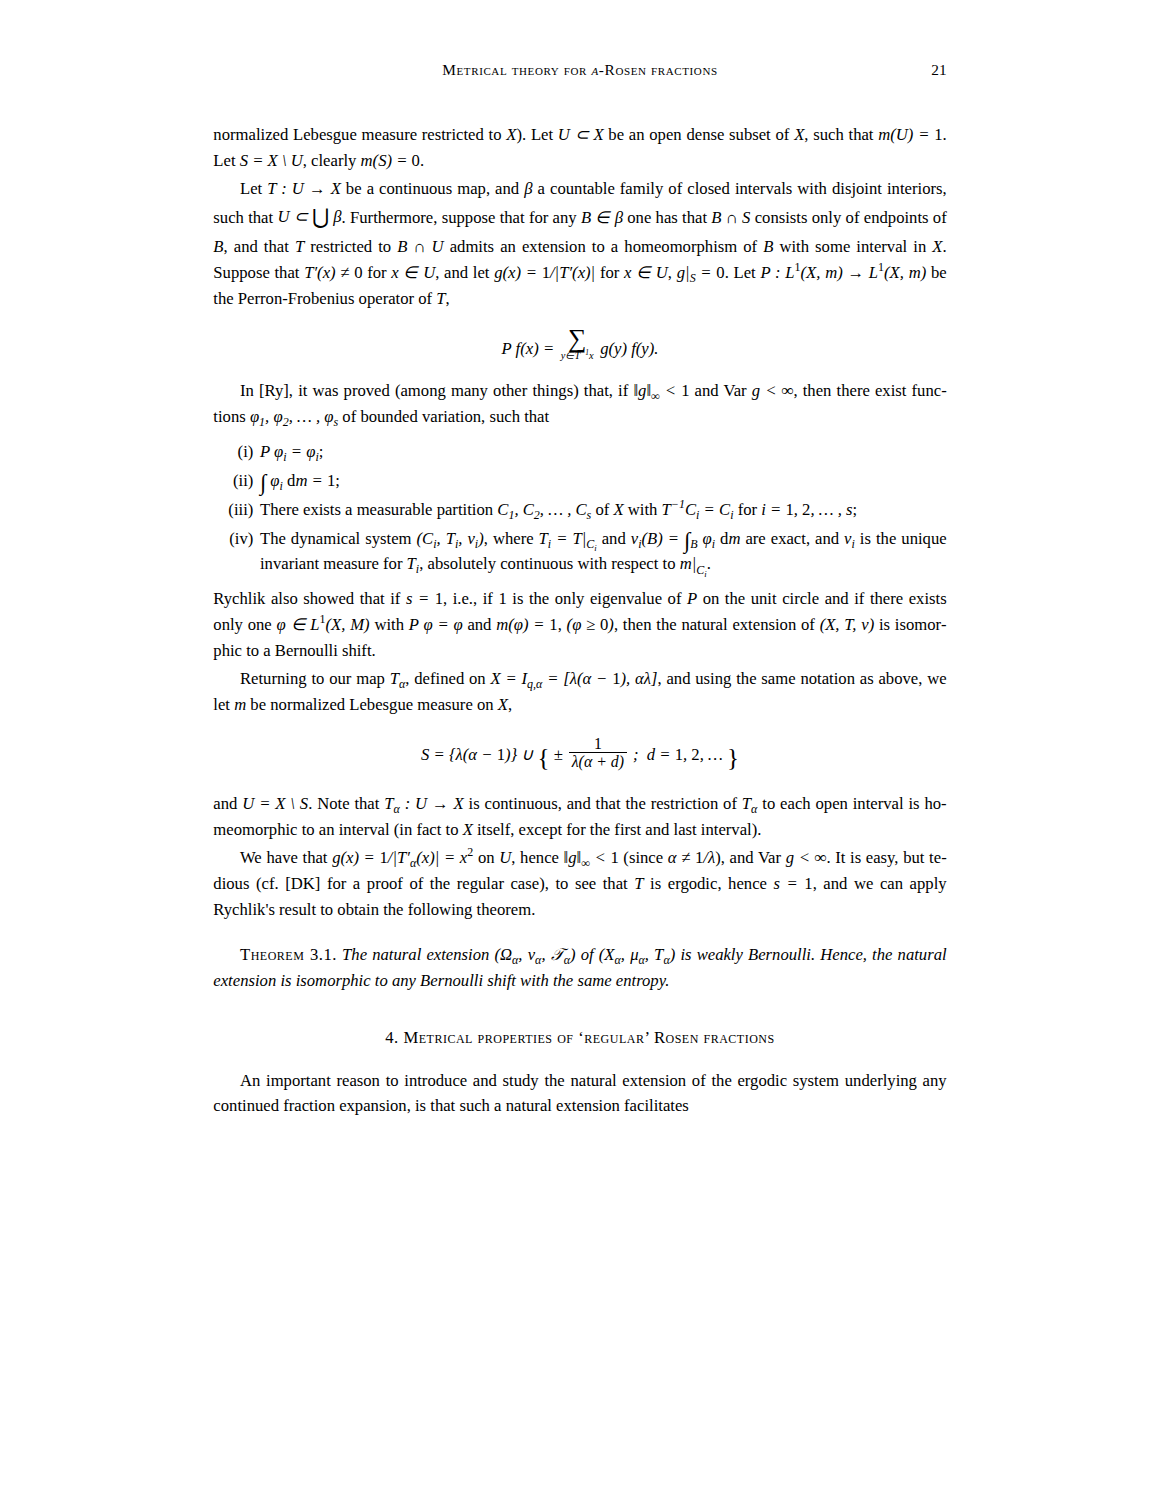Metrical theory for α-Rosen fractions 21
normalized Lebesgue measure restricted to X). Let U ⊂ X be an open dense subset of X, such that m(U) = 1. Let S = X \ U, clearly m(S) = 0.
Let T : U → X be a continuous map, and β a countable family of closed intervals with disjoint interiors, such that U ⊂ ⋃ β. Furthermore, suppose that for any B ∈ β one has that B ∩ S consists only of endpoints of B, and that T restricted to B ∩ U admits an extension to a homeomorphism of B with some interval in X. Suppose that T′(x) ≠ 0 for x ∈ U, and let g(x) = 1/|T′(x)| for x ∈ U, g|S = 0. Let P : L1(X, m) → L1(X, m) be the Perron-Frobenius operator of T,
P f(x) = ∑y∈T−1x g(y) f(y).
In [Ry], it was proved (among many other things) that, if ‖g‖∞ < 1 and Var g < ∞, then there exist functions φ1, φ2, … , φs of bounded variation, such that
(i) P φi = φi;
(ii) ∫ φi dm = 1;
(iii) There exists a measurable partition C1, C2, … , Cs of X with T−1Ci = Ci for i = 1, 2, … , s;
(iv) The dynamical system (Ci, Ti, νi), where Ti = T|Ci and νi(B) = ∫B φi dm are exact, and νi is the unique invariant measure for Ti, absolutely continuous with respect to m|Ci.
Rychlik also showed that if s = 1, i.e., if 1 is the only eigenvalue of P on the unit circle and if there exists only one φ ∈ L1(X, M) with P φ = φ and m(φ) = 1, (φ ≥ 0), then the natural extension of (X, T, ν) is isomorphic to a Bernoulli shift.
Returning to our map Tα, defined on X = Iq,α = [λ(α − 1), αλ], and using the same notation as above, we let m be normalized Lebesgue measure on X,
S = {λ(α − 1)} ∪ { ± 1 λ(α + d) ; d = 1, 2, … }
and U = X \ S. Note that Tα : U → X is continuous, and that the restriction of Tα to each open interval is homeomorphic to an interval (in fact to X itself, except for the first and last interval).
We have that g(x) = 1/|T′α(x)| = x2 on U, hence ‖g‖∞ < 1 (since α ≠ 1/λ), and Var g < ∞. It is easy, but tedious (cf. [DK] for a proof of the regular case), to see that T is ergodic, hence s = 1, and we can apply Rychlik's result to obtain the following theorem.
Theorem 3.1. The natural extension (Ωα, να, 𝒯α) of (Xα, μα, Tα) is weakly Bernoulli. Hence, the natural extension is isomorphic to any Bernoulli shift with the same entropy.
4. Metrical properties of ‘regular’ Rosen fractions
An important reason to introduce and study the natural extension of the ergodic system underlying any continued fraction expansion, is that such a natural extension facilitates